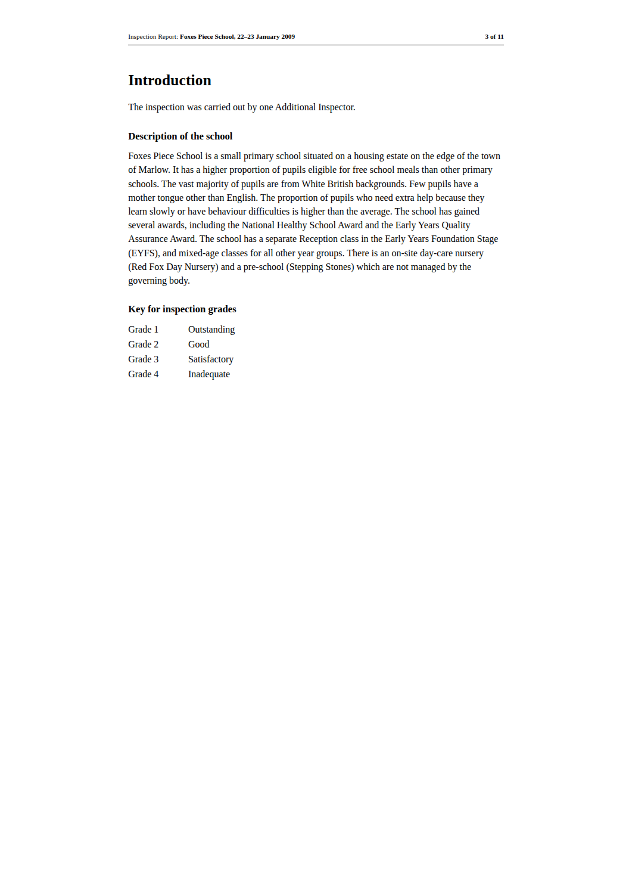Inspection Report: Foxes Piece School, 22–23 January 2009
3 of 11
Introduction
The inspection was carried out by one Additional Inspector.
Description of the school
Foxes Piece School is a small primary school situated on a housing estate on the edge of the town of Marlow. It has a higher proportion of pupils eligible for free school meals than other primary schools. The vast majority of pupils are from White British backgrounds. Few pupils have a mother tongue other than English. The proportion of pupils who need extra help because they learn slowly or have behaviour difficulties is higher than the average. The school has gained several awards, including the National Healthy School Award and the Early Years Quality Assurance Award. The school has a separate Reception class in the Early Years Foundation Stage (EYFS), and mixed-age classes for all other year groups. There is an on-site day-care nursery (Red Fox Day Nursery) and a pre-school (Stepping Stones) which are not managed by the governing body.
Key for inspection grades
Grade 1
Outstanding
Grade 2
Good
Grade 3
Satisfactory
Grade 4
Inadequate